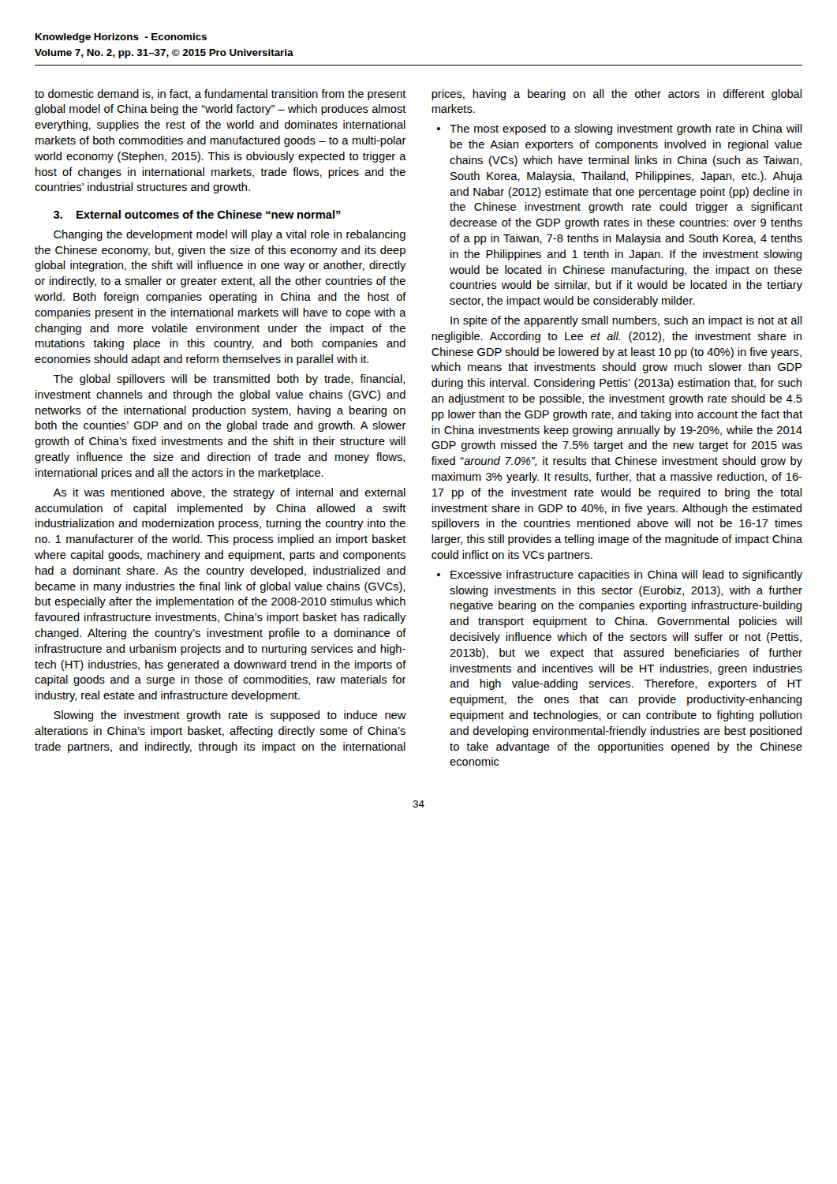Knowledge Horizons - Economics
Volume 7, No. 2, pp. 31–37, © 2015 Pro Universitaria
to domestic demand is, in fact, a fundamental transition from the present global model of China being the “world factory” – which produces almost everything, supplies the rest of the world and dominates international markets of both commodities and manufactured goods – to a multi-polar world economy (Stephen, 2015). This is obviously expected to trigger a host of changes in international markets, trade flows, prices and the countries’ industrial structures and growth.
3. External outcomes of the Chinese “new normal”
Changing the development model will play a vital role in rebalancing the Chinese economy, but, given the size of this economy and its deep global integration, the shift will influence in one way or another, directly or indirectly, to a smaller or greater extent, all the other countries of the world. Both foreign companies operating in China and the host of companies present in the international markets will have to cope with a changing and more volatile environment under the impact of the mutations taking place in this country, and both companies and economies should adapt and reform themselves in parallel with it.
The global spillovers will be transmitted both by trade, financial, investment channels and through the global value chains (GVC) and networks of the international production system, having a bearing on both the counties’ GDP and on the global trade and growth. A slower growth of China’s fixed investments and the shift in their structure will greatly influence the size and direction of trade and money flows, international prices and all the actors in the marketplace.
As it was mentioned above, the strategy of internal and external accumulation of capital implemented by China allowed a swift industrialization and modernization process, turning the country into the no. 1 manufacturer of the world. This process implied an import basket where capital goods, machinery and equipment, parts and components had a dominant share. As the country developed, industrialized and became in many industries the final link of global value chains (GVCs), but especially after the implementation of the 2008-2010 stimulus which favoured infrastructure investments, China’s import basket has radically changed. Altering the country’s investment profile to a dominance of infrastructure and urbanism projects and to nurturing services and high-tech (HT) industries, has generated a downward trend in the imports of capital goods and a surge in those of commodities, raw materials for industry, real estate and infrastructure development.
Slowing the investment growth rate is supposed to induce new alterations in China’s import basket, affecting directly some of China’s trade partners, and indirectly, through its impact on the international prices, having a bearing on all the other actors in different global markets.
The most exposed to a slowing investment growth rate in China will be the Asian exporters of components involved in regional value chains (VCs) which have terminal links in China (such as Taiwan, South Korea, Malaysia, Thailand, Philippines, Japan, etc.). Ahuja and Nabar (2012) estimate that one percentage point (pp) decline in the Chinese investment growth rate could trigger a significant decrease of the GDP growth rates in these countries: over 9 tenths of a pp in Taiwan, 7-8 tenths in Malaysia and South Korea, 4 tenths in the Philippines and 1 tenth in Japan. If the investment slowing would be located in Chinese manufacturing, the impact on these countries would be similar, but if it would be located in the tertiary sector, the impact would be considerably milder.
In spite of the apparently small numbers, such an impact is not at all negligible. According to Lee et all. (2012), the investment share in Chinese GDP should be lowered by at least 10 pp (to 40%) in five years, which means that investments should grow much slower than GDP during this interval. Considering Pettis’ (2013a) estimation that, for such an adjustment to be possible, the investment growth rate should be 4.5 pp lower than the GDP growth rate, and taking into account the fact that in China investments keep growing annually by 19-20%, while the 2014 GDP growth missed the 7.5% target and the new target for 2015 was fixed “around 7.0%”, it results that Chinese investment should grow by maximum 3% yearly. It results, further, that a massive reduction, of 16-17 pp of the investment rate would be required to bring the total investment share in GDP to 40%, in five years. Although the estimated spillovers in the countries mentioned above will not be 16-17 times larger, this still provides a telling image of the magnitude of impact China could inflict on its VCs partners.
Excessive infrastructure capacities in China will lead to significantly slowing investments in this sector (Eurobiz, 2013), with a further negative bearing on the companies exporting infrastructure-building and transport equipment to China. Governmental policies will decisively influence which of the sectors will suffer or not (Pettis, 2013b), but we expect that assured beneficiaries of further investments and incentives will be HT industries, green industries and high value-adding services. Therefore, exporters of HT equipment, the ones that can provide productivity-enhancing equipment and technologies, or can contribute to fighting pollution and developing environmental-friendly industries are best positioned to take advantage of the opportunities opened by the Chinese economic
34